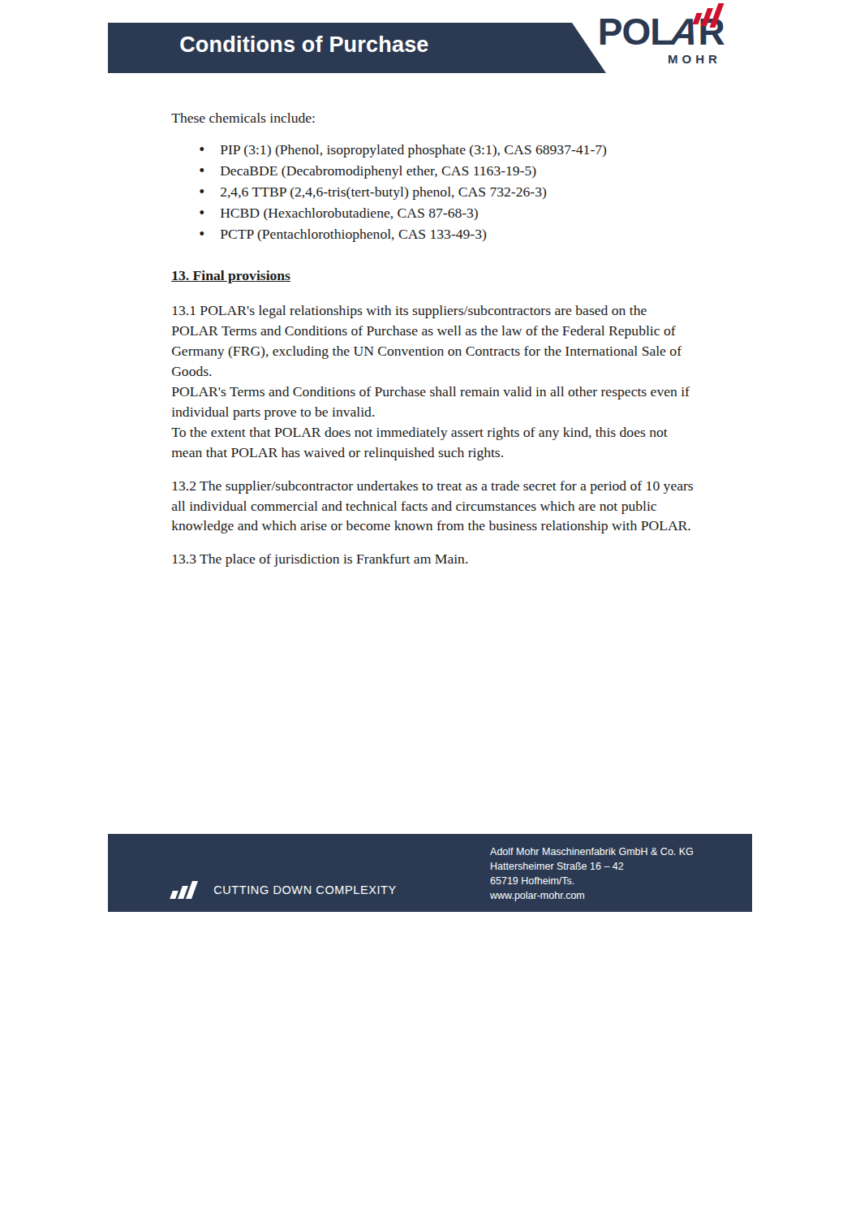Conditions of Purchase
POLAR
MOHR
These chemicals include:
PIP (3:1) (Phenol, isopropylated phosphate (3:1), CAS 68937-41-7)
DecaBDE (Decabromodiphenyl ether, CAS 1163-19-5)
2,4,6 TTBP (2,4,6-tris(tert-butyl) phenol, CAS 732-26-3)
HCBD (Hexachlorobutadiene, CAS 87-68-3)
PCTP (Pentachlorothiophenol, CAS 133-49-3)
13. Final provisions
13.1 POLAR's legal relationships with its suppliers/subcontractors are based on the POLAR Terms and Conditions of Purchase as well as the law of the Federal Republic of Germany (FRG), excluding the UN Convention on Contracts for the International Sale of Goods.
POLAR's Terms and Conditions of Purchase shall remain valid in all other respects even if individual parts prove to be invalid.
To the extent that POLAR does not immediately assert rights of any kind, this does not mean that POLAR has waived or relinquished such rights.
13.2 The supplier/subcontractor undertakes to treat as a trade secret for a period of 10 years all individual commercial and technical facts and circumstances which are not public knowledge and which arise or become known from the business relationship with POLAR.
13.3 The place of jurisdiction is Frankfurt am Main.
CUTTING DOWN COMPLEXITY
Adolf Mohr Maschinenfabrik GmbH & Co. KG
Hattersheimer Straße 16 – 42
65719 Hofheim/Ts.
www.polar-mohr.com